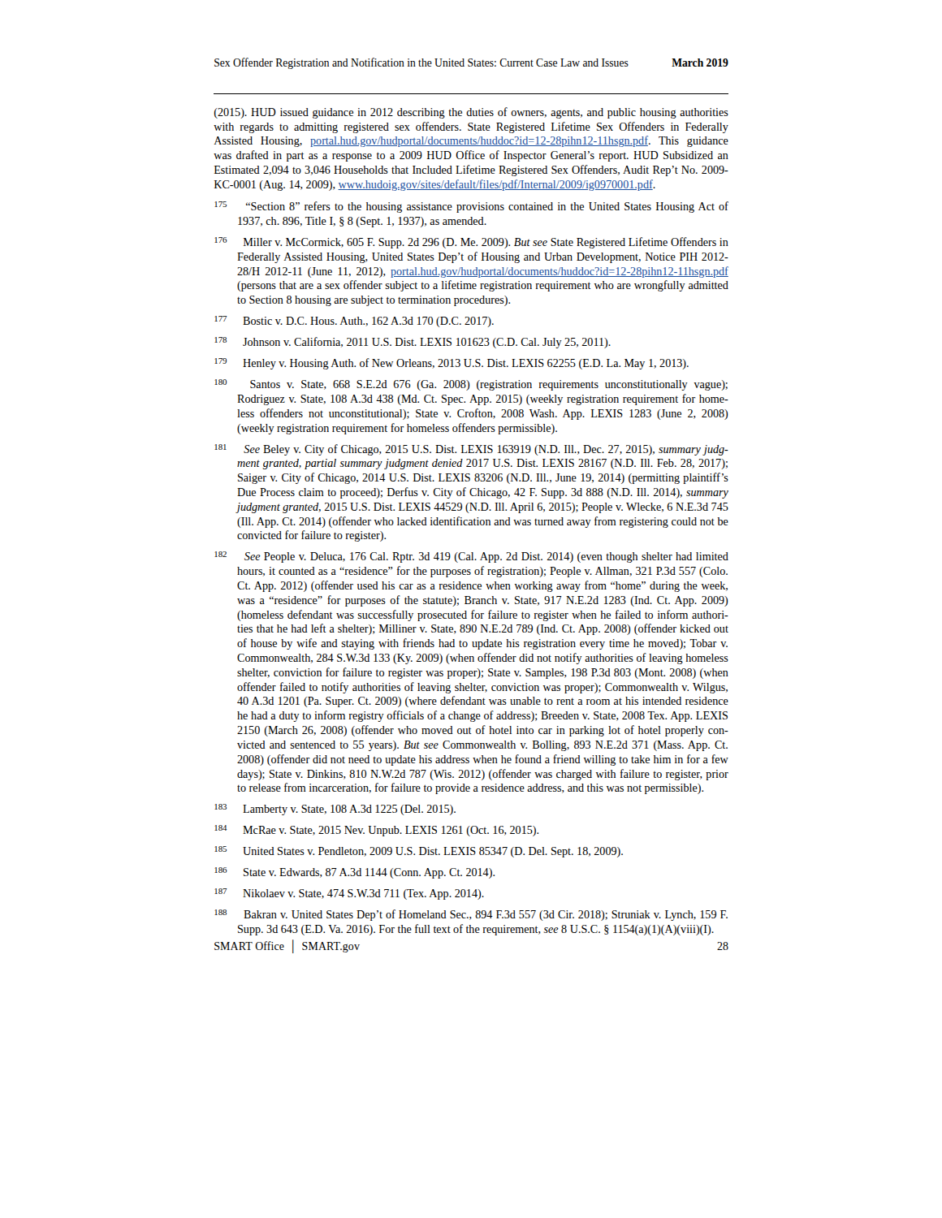Sex Offender Registration and Notification in the United States: Current Case Law and Issues
March 2019
(2015). HUD issued guidance in 2012 describing the duties of owners, agents, and public housing authorities with regards to admitting registered sex offenders. State Registered Lifetime Sex Offenders in Federally Assisted Housing, portal.hud.gov/hudportal/documents/huddoc?id=12-28pihn12-11hsgn.pdf. This guidance was drafted in part as a response to a 2009 HUD Office of Inspector General’s report. HUD Subsidized an Estimated 2,094 to 3,046 Households that Included Lifetime Registered Sex Offenders, Audit Rep’t No. 2009-KC-0001 (Aug. 14, 2009), www.hudoig.gov/sites/default/files/pdf/Internal/2009/ig0970001.pdf.
175 “Section 8” refers to the housing assistance provisions contained in the United States Housing Act of 1937, ch. 896, Title I, § 8 (Sept. 1, 1937), as amended.
176 Miller v. McCormick, 605 F. Supp. 2d 296 (D. Me. 2009). But see State Registered Lifetime Offenders in Federally Assisted Housing, United States Dep’t of Housing and Urban Development, Notice PIH 2012-28/H 2012-11 (June 11, 2012), portal.hud.gov/hudportal/documents/huddoc?id=12-28pihn12-11hsgn.pdf (persons that are a sex offender subject to a lifetime registration requirement who are wrongfully admitted to Section 8 housing are subject to termination procedures).
177 Bostic v. D.C. Hous. Auth., 162 A.3d 170 (D.C. 2017).
178 Johnson v. California, 2011 U.S. Dist. LEXIS 101623 (C.D. Cal. July 25, 2011).
179 Henley v. Housing Auth. of New Orleans, 2013 U.S. Dist. LEXIS 62255 (E.D. La. May 1, 2013).
180 Santos v. State, 668 S.E.2d 676 (Ga. 2008) (registration requirements unconstitutionally vague); Rodriguez v. State, 108 A.3d 438 (Md. Ct. Spec. App. 2015) (weekly registration requirement for homeless offenders not unconstitutional); State v. Crofton, 2008 Wash. App. LEXIS 1283 (June 2, 2008) (weekly registration requirement for homeless offenders permissible).
181 See Beley v. City of Chicago, 2015 U.S. Dist. LEXIS 163919 (N.D. Ill., Dec. 27, 2015), summary judgment granted, partial summary judgment denied 2017 U.S. Dist. LEXIS 28167 (N.D. Ill. Feb. 28, 2017); Saiger v. City of Chicago, 2014 U.S. Dist. LEXIS 83206 (N.D. Ill., June 19, 2014) (permitting plaintiff’s Due Process claim to proceed); Derfus v. City of Chicago, 42 F. Supp. 3d 888 (N.D. Ill. 2014), summary judgment granted, 2015 U.S. Dist. LEXIS 44529 (N.D. Ill. April 6, 2015); People v. Wlecke, 6 N.E.3d 745 (Ill. App. Ct. 2014) (offender who lacked identification and was turned away from registering could not be convicted for failure to register).
182 See People v. Deluca, 176 Cal. Rptr. 3d 419 (Cal. App. 2d Dist. 2014) (even though shelter had limited hours, it counted as a “residence” for the purposes of registration); People v. Allman, 321 P.3d 557 (Colo. Ct. App. 2012) (offender used his car as a residence when working away from “home” during the week, was a “residence” for purposes of the statute); Branch v. State, 917 N.E.2d 1283 (Ind. Ct. App. 2009) (homeless defendant was successfully prosecuted for failure to register when he failed to inform authorities that he had left a shelter); Milliner v. State, 890 N.E.2d 789 (Ind. Ct. App. 2008) (offender kicked out of house by wife and staying with friends had to update his registration every time he moved); Tobar v. Commonwealth, 284 S.W.3d 133 (Ky. 2009) (when offender did not notify authorities of leaving homeless shelter, conviction for failure to register was proper); State v. Samples, 198 P.3d 803 (Mont. 2008) (when offender failed to notify authorities of leaving shelter, conviction was proper); Commonwealth v. Wilgus, 40 A.3d 1201 (Pa. Super. Ct. 2009) (where defendant was unable to rent a room at his intended residence he had a duty to inform registry officials of a change of address); Breeden v. State, 2008 Tex. App. LEXIS 2150 (March 26, 2008) (offender who moved out of hotel into car in parking lot of hotel properly convicted and sentenced to 55 years). But see Commonwealth v. Bolling, 893 N.E.2d 371 (Mass. App. Ct. 2008) (offender did not need to update his address when he found a friend willing to take him in for a few days); State v. Dinkins, 810 N.W.2d 787 (Wis. 2012) (offender was charged with failure to register, prior to release from incarceration, for failure to provide a residence address, and this was not permissible).
183 Lamberty v. State, 108 A.3d 1225 (Del. 2015).
184 McRae v. State, 2015 Nev. Unpub. LEXIS 1261 (Oct. 16, 2015).
185 United States v. Pendleton, 2009 U.S. Dist. LEXIS 85347 (D. Del. Sept. 18, 2009).
186 State v. Edwards, 87 A.3d 1144 (Conn. App. Ct. 2014).
187 Nikolaev v. State, 474 S.W.3d 711 (Tex. App. 2014).
188 Bakran v. United States Dep’t of Homeland Sec., 894 F.3d 557 (3d Cir. 2018); Struniak v. Lynch, 159 F. Supp. 3d 643 (E.D. Va. 2016). For the full text of the requirement, see 8 U.S.C. § 1154(a)(1)(A)(viii)(I).
SMART Office│SMART.gov
28